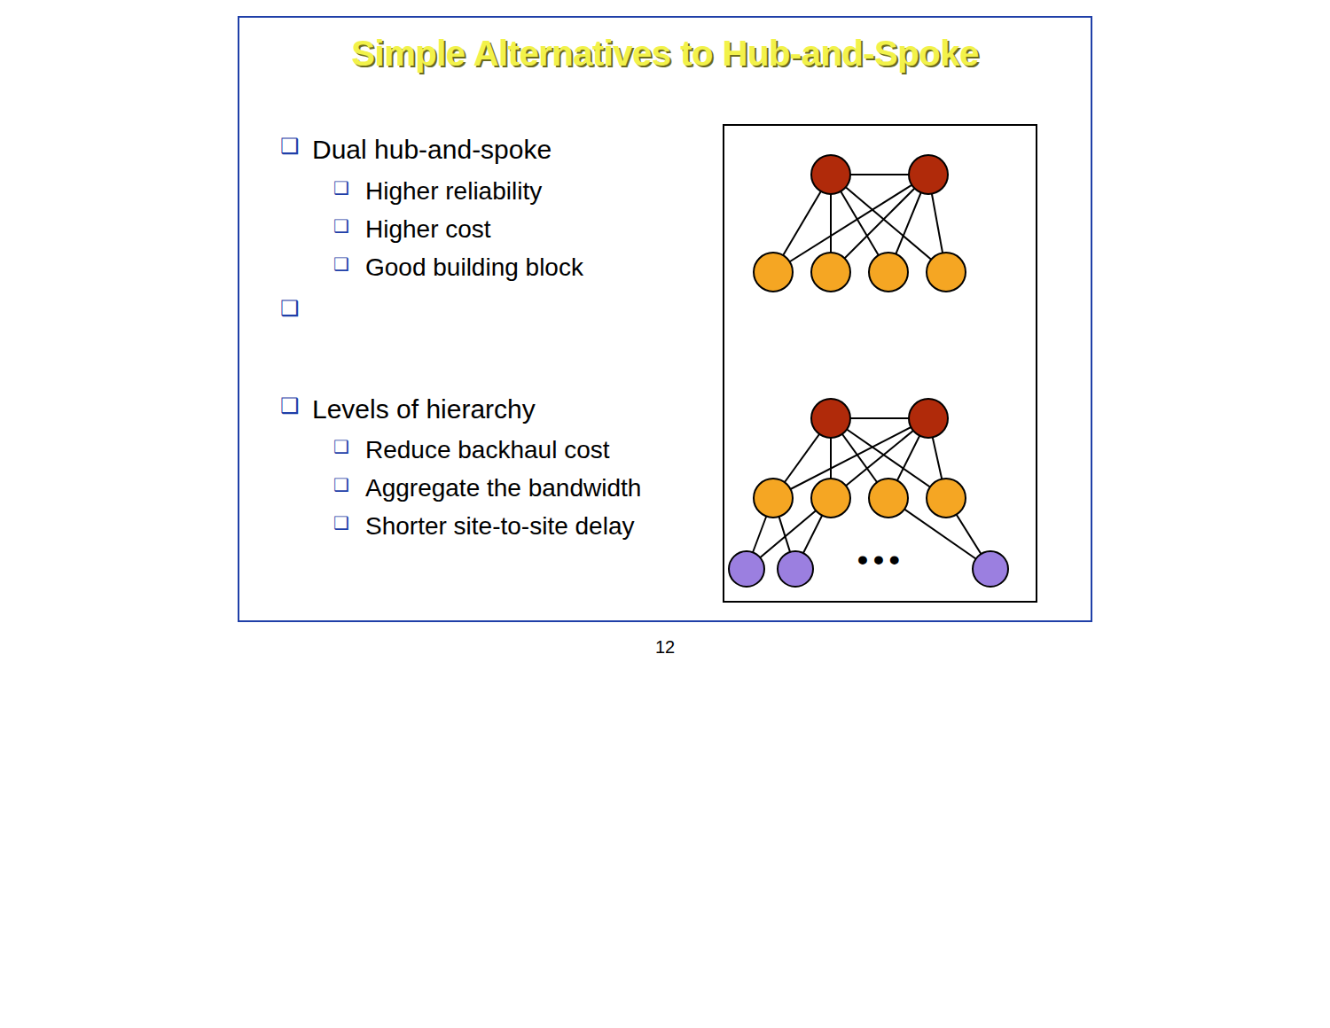Simple Alternatives to Hub-and-Spoke
Dual hub-and-spoke
Higher reliability
Higher cost
Good building block
Levels of hierarchy
Reduce backhaul cost
Aggregate the bandwidth
Shorter site-to-site delay
•••
12